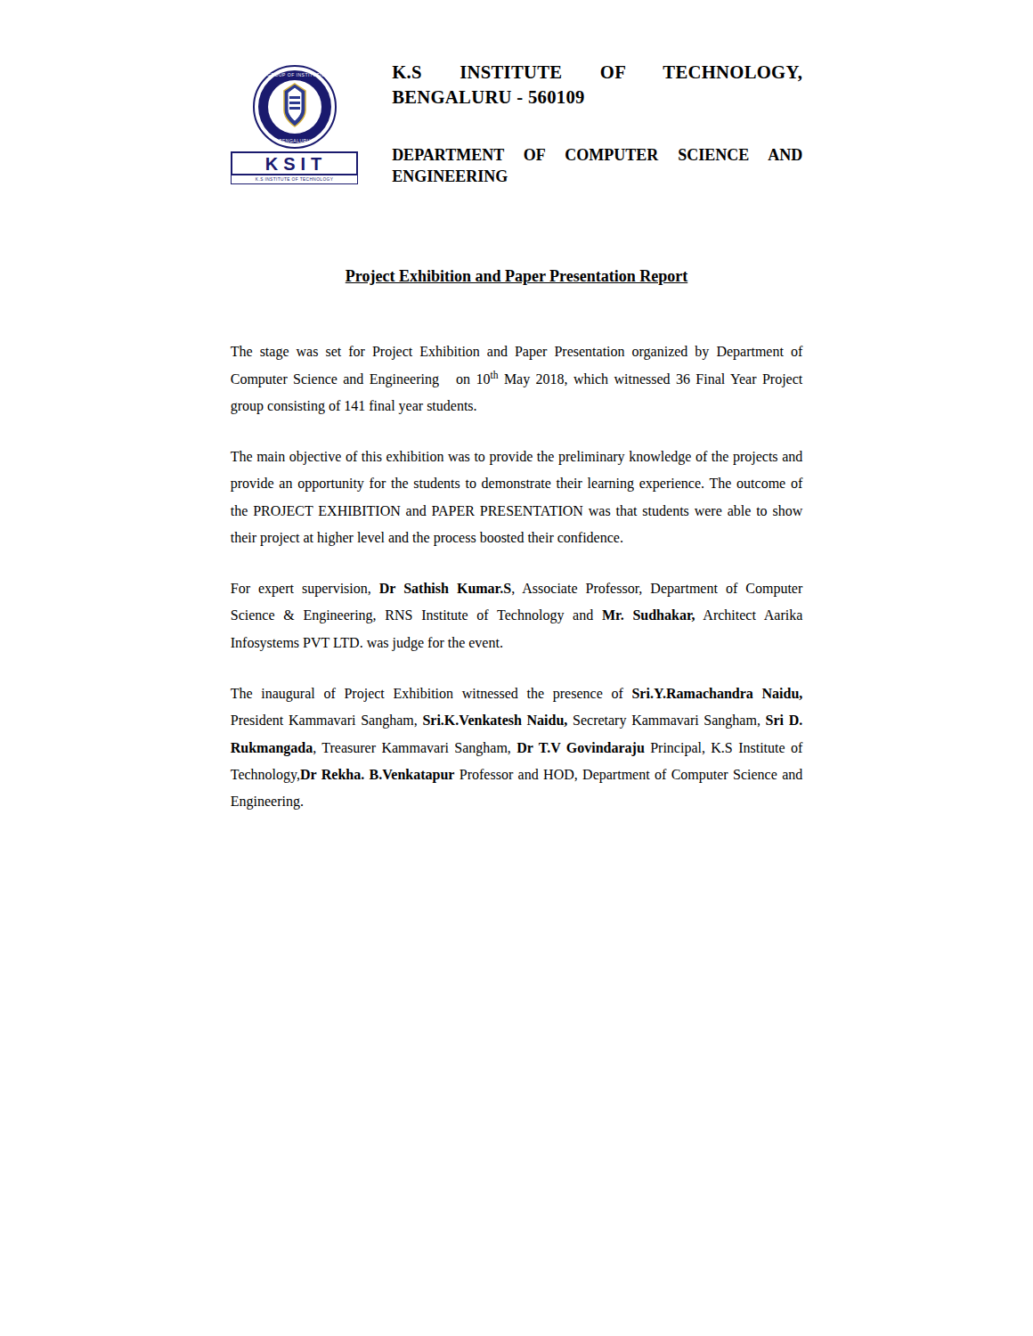K.S GROUP OF INSTITUTIONS BENGALURU
KSIT
K.S INSTITUTE OF TECHNOLOGY
K.S INSTITUTE OF TECHNOLOGY, BENGALURU - 560109
DEPARTMENT OF COMPUTER SCIENCE AND ENGINEERING
Project Exhibition and Paper Presentation Report
The stage was set for Project Exhibition and Paper Presentation organized by Department of Computer Science and Engineering on 10th May 2018, which witnessed 36 Final Year Project group consisting of 141 final year students.
The main objective of this exhibition was to provide the preliminary knowledge of the projects and provide an opportunity for the students to demonstrate their learning experience. The outcome of the PROJECT EXHIBITION and PAPER PRESENTATION was that students were able to show their project at higher level and the process boosted their confidence.
For expert supervision, Dr Sathish Kumar.S, Associate Professor, Department of Computer Science & Engineering, RNS Institute of Technology and Mr. Sudhakar, Architect Aarika Infosystems PVT LTD. was judge for the event.
The inaugural of Project Exhibition witnessed the presence of Sri.Y.Ramachandra Naidu, President Kammavari Sangham, Sri.K.Venkatesh Naidu, Secretary Kammavari Sangham, Sri D. Rukmangada, Treasurer Kammavari Sangham, Dr T.V Govindaraju Principal, K.S Institute of Technology,Dr Rekha. B.Venkatapur Professor and HOD, Department of Computer Science and Engineering.